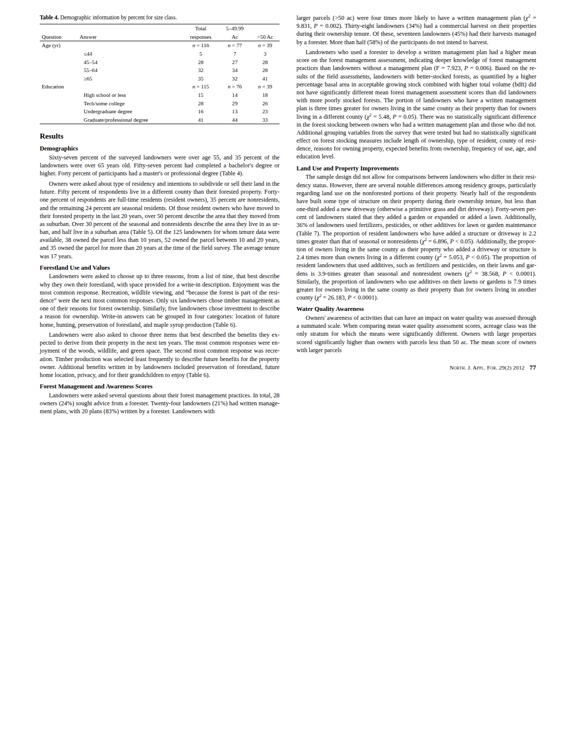Table 4. Demographic information by percent for size class.
| | | Total | 5–49.99 | |
| Question | Answer | responses | Ac | >50 Ac |
| Age (yr) | | n = 116 | n = 77 | n = 39 |
| | ≤44 | 5 | 7 | 3 |
| | 45–54 | 28 | 27 | 28 |
| | 55–64 | 32 | 34 | 28 |
| | ≥65 | 35 | 32 | 41 |
| Education | | n = 115 | n = 76 | n = 39 |
| | High school or less | 15 | 14 | 18 |
| | Tech/some college | 28 | 29 | 26 |
| | Undergraduate degree | 16 | 13 | 23 |
| | Graduate/professional degree | 41 | 44 | 33 |
Results
Demographics
Sixty-seven percent of the surveyed landowners were over age 55, and 35 percent of the landowners were over 65 years old. Fifty-seven percent had completed a bachelor's degree or higher. Forty percent of participants had a master's or professional degree (Table 4).
Owners were asked about type of residency and intentions to subdivide or sell their land in the future. Fifty percent of respondents live in a different county than their forested property. Forty-one percent of respondents are full-time residents (resident owners), 35 percent are nonresidents, and the remaining 24 percent are seasonal residents. Of those resident owners who have moved to their forested property in the last 20 years, over 50 percent describe the area that they moved from as suburban. Over 30 percent of the seasonal and nonresidents describe the area they live in as urban, and half live in a suburban area (Table 5). Of the 125 landowners for whom tenure data were available, 38 owned the parcel less than 10 years, 52 owned the parcel between 10 and 20 years, and 35 owned the parcel for more than 20 years at the time of the field survey. The average tenure was 17 years.
Forestland Use and Values
Landowners were asked to choose up to three reasons, from a list of nine, that best describe why they own their forestland, with space provided for a write-in description. Enjoyment was the most common response. Recreation, wildlife viewing, and “because the forest is part of the residence” were the next most common responses. Only six landowners chose timber management as one of their reasons for forest ownership. Similarly, five landowners chose investment to describe a reason for ownership. Write-in answers can be grouped in four categories: location of future home, hunting, preservation of forestland, and maple syrup production (Table 6).
Landowners were also asked to choose three items that best described the benefits they expected to derive from their property in the next ten years. The most common responses were enjoyment of the woods, wildlife, and green space. The second most common response was recreation. Timber production was selected least frequently to describe future benefits for the property owner. Additional benefits written in by landowners included preservation of forestland, future home location, privacy, and for their grandchildren to enjoy (Table 6).
Forest Management and Awareness Scores
Landowners were asked several questions about their forest management practices. In total, 28 owners (24%) sought advice from a forester. Twenty-four landowners (21%) had written management plans, with 20 plans (83%) written by a forester. Landowners with
larger parcels (>50 ac) were four times more likely to have a written management plan (χ2 = 9.831, P = 0.002). Thirty-eight landowners (34%) had a commercial harvest on their properties during their ownership tenure. Of these, seventeen landowners (45%) had their harvests managed by a forester. More than half (58%) of the participants do not intend to harvest.
Landowners who used a forester to develop a written management plan had a higher mean score on the forest management assessment, indicating deeper knowledge of forest management practices than landowners without a management plan (F = 7.923, P = 0.006). Based on the results of the field assessments, landowners with better-stocked forests, as quantified by a higher percentage basal area in acceptable growing stock combined with higher total volume (bdft) did not have significantly different mean forest management assessment scores than did landowners with more poorly stocked forests. The portion of landowners who have a written management plan is three times greater for owners living in the same county as their property than for owners living in a different county (χ2 = 5.48, P = 0.05). There was no statistically significant difference in the forest stocking between owners who had a written management plan and those who did not. Additional grouping variables from the survey that were tested but had no statistically significant effect on forest stocking measures include length of ownership, type of resident, county of residence, reasons for owning property, expected benefits from ownership, frequency of use, age, and education level.
Land Use and Property Improvements
The sample design did not allow for comparisons between landowners who differ in their residency status. However, there are several notable differences among residency groups, particularly regarding land use on the nonforested portions of their property. Nearly half of the respondents have built some type of structure on their property during their ownership tenure, but less than one-third added a new driveway (otherwise a primitive grass and dirt driveway). Forty-seven percent of landowners stated that they added a garden or expanded or added a lawn. Additionally, 36% of landowners used fertilizers, pesticides, or other additives for lawn or garden maintenance (Table 7). The proportion of resident landowners who have added a structure or driveway is 2.2 times greater than that of seasonal or nonresidents (χ2 = 6.896, P < 0.05). Additionally, the proportion of owners living in the same county as their property who added a driveway or structure is 2.4 times more than owners living in a different county (χ2 = 5.053, P < 0.05). The proportion of resident landowners that used additives, such as fertilizers and pesticides, on their lawns and gardens is 3.9-times greater than seasonal and nonresident owners (χ2 = 38.568, P < 0.0001). Similarly, the proportion of landowners who use additives on their lawns or gardens is 7.9 times greater for owners living in the same county as their property than for owners living in another county (χ2 = 26.183, P < 0.0001).
Water Quality Awareness
Owners' awareness of activities that can have an impact on water quality was assessed through a summated scale. When comparing mean water quality assessment scores, acreage class was the only stratum for which the means were significantly different. Owners with large properties scored significantly higher than owners with parcels less than 50 ac. The mean score of owners with larger parcels
North. J. Appl. For. 29(2) 2012 77